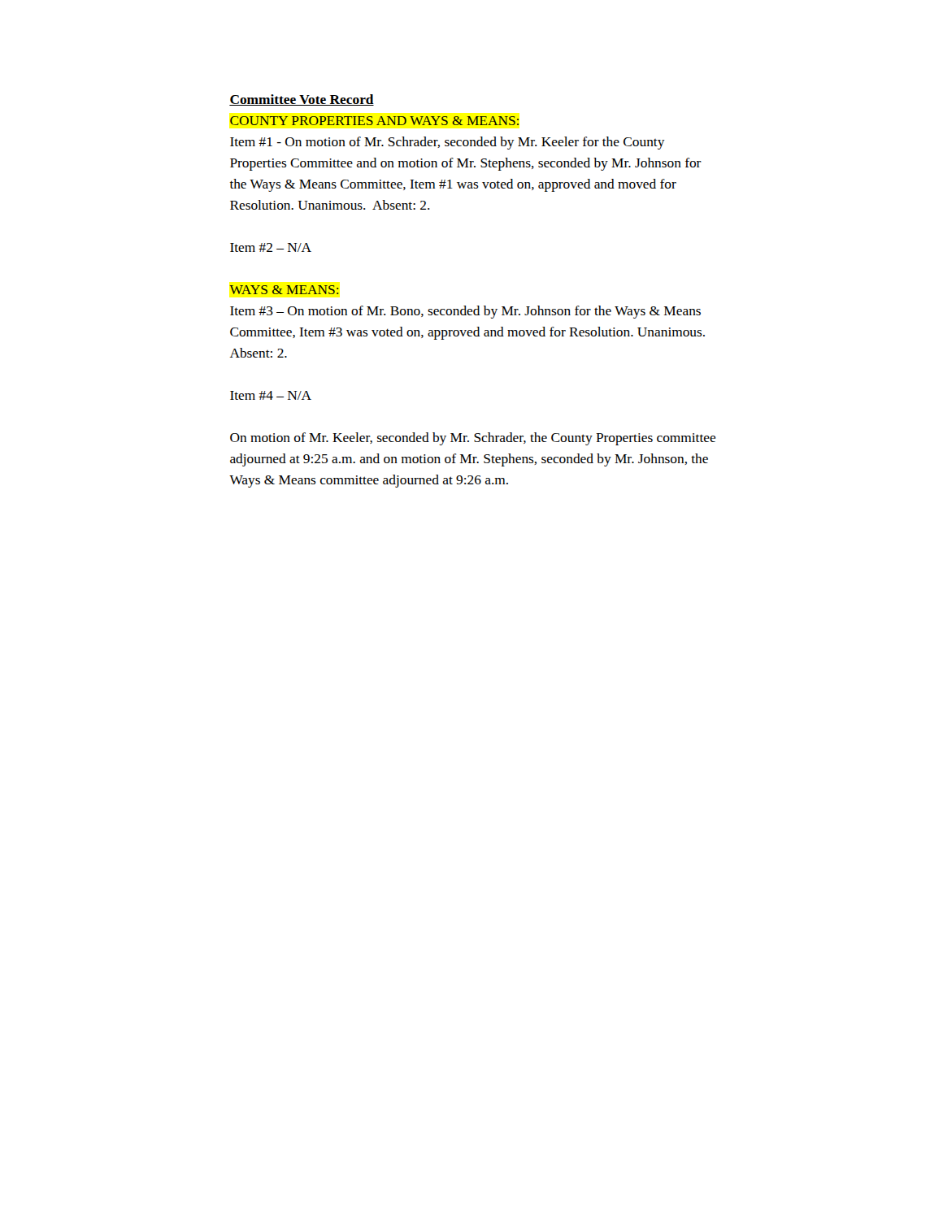Committee Vote Record
COUNTY PROPERTIES AND WAYS & MEANS:
Item #1 - On motion of Mr. Schrader, seconded by Mr. Keeler for the County Properties Committee and on motion of Mr. Stephens, seconded by Mr. Johnson for the Ways & Means Committee, Item #1 was voted on, approved and moved for Resolution. Unanimous. Absent: 2.
Item #2 – N/A
WAYS & MEANS:
Item #3 – On motion of Mr. Bono, seconded by Mr. Johnson for the Ways & Means Committee, Item #3 was voted on, approved and moved for Resolution. Unanimous. Absent: 2.
Item #4 – N/A
On motion of Mr. Keeler, seconded by Mr. Schrader, the County Properties committee adjourned at 9:25 a.m. and on motion of Mr. Stephens, seconded by Mr. Johnson, the Ways & Means committee adjourned at 9:26 a.m.